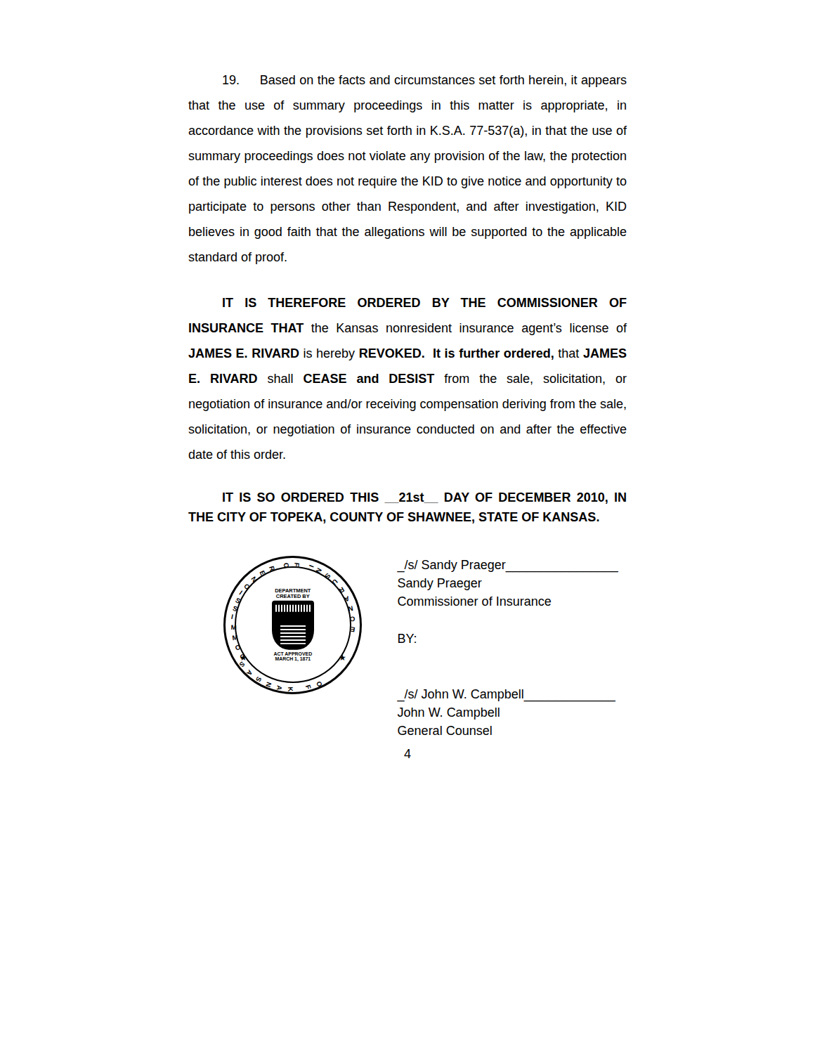19. Based on the facts and circumstances set forth herein, it appears that the use of summary proceedings in this matter is appropriate, in accordance with the provisions set forth in K.S.A. 77-537(a), in that the use of summary proceedings does not violate any provision of the law, the protection of the public interest does not require the KID to give notice and opportunity to participate to persons other than Respondent, and after investigation, KID believes in good faith that the allegations will be supported to the applicable standard of proof.
IT IS THEREFORE ORDERED BY THE COMMISSIONER OF INSURANCE THAT the Kansas nonresident insurance agent’s license of JAMES E. RIVARD is hereby REVOKED. It is further ordered, that JAMES E. RIVARD shall CEASE and DESIST from the sale, solicitation, or negotiation of insurance and/or receiving compensation deriving from the sale, solicitation, or negotiation of insurance conducted on and after the effective date of this order.
IT IS SO ORDERED THIS __21st__ DAY OF DECEMBER 2010, IN THE CITY OF TOPEKA, COUNTY OF SHAWNEE, STATE OF KANSAS.
| C O M M I S S I O N E R O F I N S U R A N C E O F K A N S A S ★ ★ DEPARTMENT CREATED BY ACT APPROVED MARCH 1, 1871 | _/s/ Sandy Praeger________________ Sandy Praeger Commissioner of Insurance BY: _/s/ John W. Campbell_____________ John W. Campbell General Counsel |
4